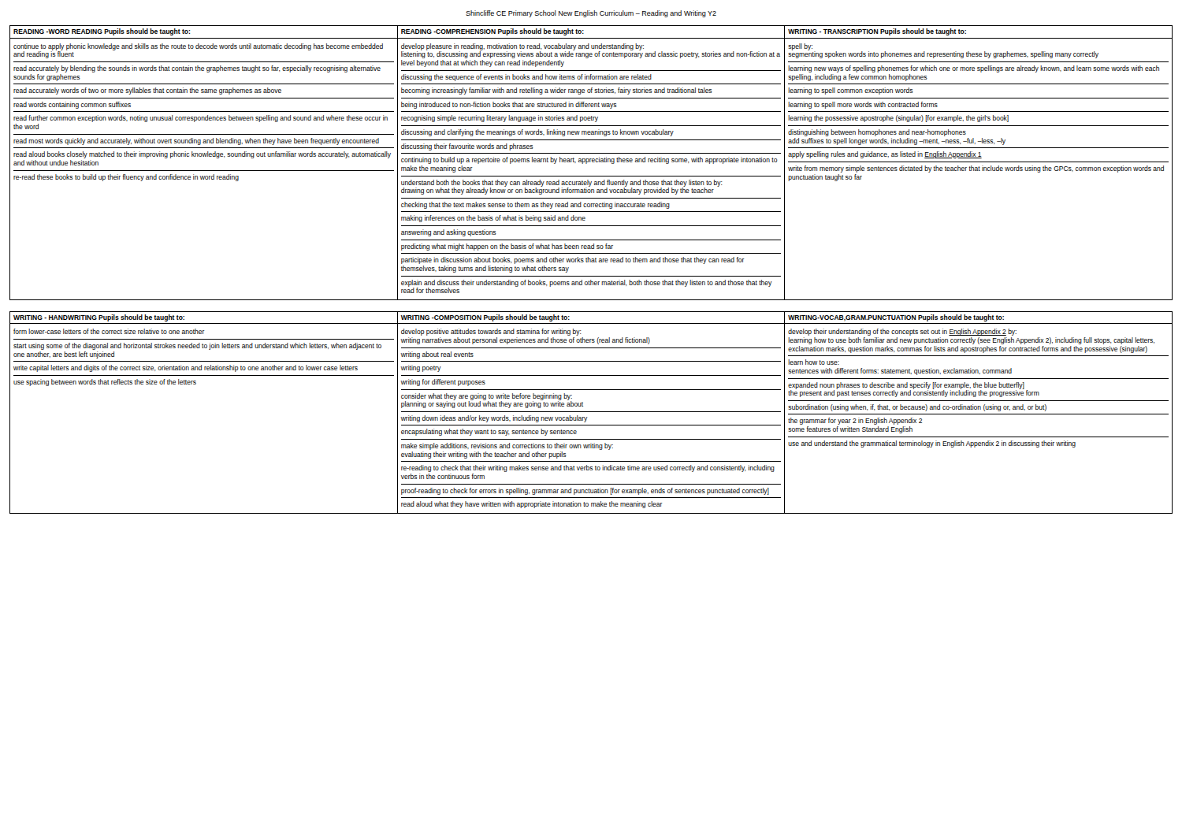Shincliffe CE Primary School New English Curriculum – Reading and Writing Y2
| READING -WORD READING Pupils should be taught to: | READING -COMPREHENSION Pupils should be taught to: | WRITING - TRANSCRIPTION Pupils should be taught to: |
| --- | --- | --- |
| continue to apply phonic knowledge and skills as the route to decode words until automatic decoding has become embedded and reading is fluent read accurately by blending the sounds in words that contain the graphemes taught so far, especially recognising alternative sounds for graphemes read accurately words of two or more syllables that contain the same graphemes as above read words containing common suffixes read further common exception words, noting unusual correspondences between spelling and sound and where these occur in the word read most words quickly and accurately, without overt sounding and blending, when they have been frequently encountered read aloud books closely matched to their improving phonic knowledge, sounding out unfamiliar words accurately, automatically and without undue hesitation re-read these books to build up their fluency and confidence in word reading | develop pleasure in reading, motivation to read, vocabulary and understanding by: listening to, discussing and expressing views about a wide range of contemporary and classic poetry, stories and non-fiction at a level beyond that at which they can read independently discussing the sequence of events in books and how items of information are related becoming increasingly familiar with and retelling a wider range of stories, fairy stories and traditional tales being introduced to non-fiction books that are structured in different ways recognising simple recurring literary language in stories and poetry discussing and clarifying the meanings of words, linking new meanings to known vocabulary discussing their favourite words and phrases continuing to build up a repertoire of poems learnt by heart, appreciating these and reciting some, with appropriate intonation to make the meaning clear understand both the books that they can already read accurately and fluently and those that they listen to by: drawing on what they already know or on background information and vocabulary provided by the teacher checking that the text makes sense to them as they read and correcting inaccurate reading making inferences on the basis of what is being said and done answering and asking questions predicting what might happen on the basis of what has been read so far participate in discussion about books, poems and other works that are read to them and those that they can read for themselves, taking turns and listening to what others say explain and discuss their understanding of books, poems and other material, both those that they listen to and those that they read for themselves | spell by: segmenting spoken words into phonemes and representing these by graphemes, spelling many correctly learning new ways of spelling phonemes for which one or more spellings are already known, and learn some words with each spelling, including a few common homophones learning to spell common exception words learning to spell more words with contracted forms learning the possessive apostrophe (singular) [for example, the girl's book] distinguishing between homophones and near-homophones add suffixes to spell longer words, including –ment, –ness, –ful, –less, –ly apply spelling rules and guidance, as listed in English Appendix 1 write from memory simple sentences dictated by the teacher that include words using the GPCs, common exception words and punctuation taught so far |
| WRITING - HANDWRITING Pupils should be taught to: | WRITING -COMPOSITION Pupils should be taught to: | WRITING-VOCAB,GRAM.PUNCTUATION Pupils should be taught to: |
| --- | --- | --- |
| form lower-case letters of the correct size relative to one another start using some of the diagonal and horizontal strokes needed to join letters and understand which letters, when adjacent to one another, are best left unjoined write capital letters and digits of the correct size, orientation and relationship to one another and to lower case letters use spacing between words that reflects the size of the letters | develop positive attitudes towards and stamina for writing by: writing narratives about personal experiences and those of others (real and fictional) writing about real events writing poetry writing for different purposes consider what they are going to write before beginning by: planning or saying out loud what they are going to write about writing down ideas and/or key words, including new vocabulary encapsulating what they want to say, sentence by sentence make simple additions, revisions and corrections to their own writing by: evaluating their writing with the teacher and other pupils re-reading to check that their writing makes sense and that verbs to indicate time are used correctly and consistently, including verbs in the continuous form proof-reading to check for errors in spelling, grammar and punctuation [for example, ends of sentences punctuated correctly] read aloud what they have written with appropriate intonation to make the meaning clear | develop their understanding of the concepts set out in English Appendix 2 by: learning how to use both familiar and new punctuation correctly (see English Appendix 2), including full stops, capital letters, exclamation marks, question marks, commas for lists and apostrophes for contracted forms and the possessive (singular) learn how to use: sentences with different forms: statement, question, exclamation, command expanded noun phrases to describe and specify [for example, the blue butterfly] the present and past tenses correctly and consistently including the progressive form subordination (using when, if, that, or because) and co-ordination (using or, and, or but) the grammar for year 2 in English Appendix 2 some features of written Standard English use and understand the grammatical terminology in English Appendix 2 in discussing their writing |